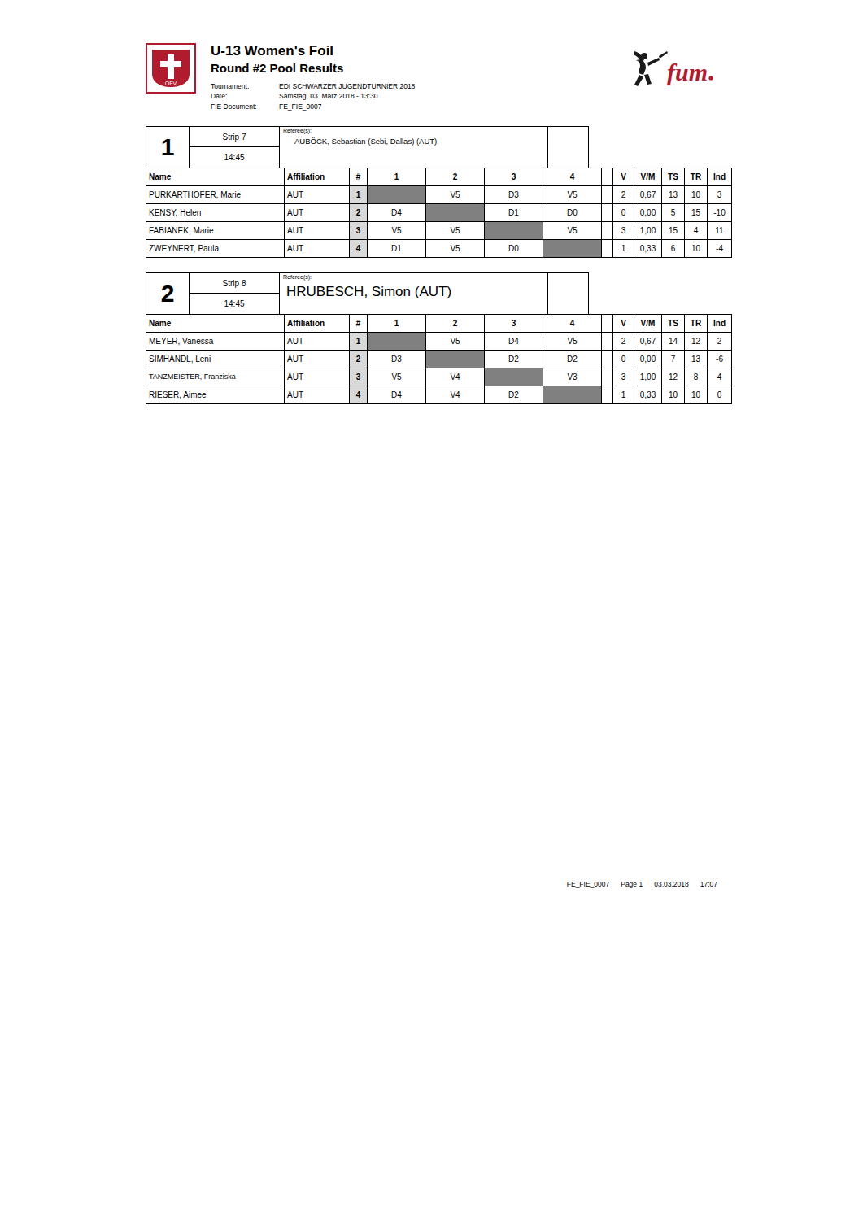ÖFV
U-13 Women's Foil
Round #2 Pool Results
| Tournament: | EDI SCHWARZER JUGENDTURNIER 2018 |
| Date: | Samstag, 03. März 2018 - 13:30 |
| FIE Document: | FE_FIE_0007 |
fum
1
Strip 7
14:45
Referee(s):
AUBÖCK, Sebastian (Sebi, Dallas) (AUT)
| Name | Affiliation | # | 1 | 2 | 3 | 4 | | V | V/M | TS | TR | Ind |
| --- | --- | --- | --- | --- | --- | --- | --- | --- | --- | --- | --- | --- |
| PURKARTHOFER, Marie | AUT | 1 | | V5 | D3 | V5 | | 2 | 0,67 | 13 | 10 | 3 |
| KENSY, Helen | AUT | 2 | D4 | | D1 | D0 | | 0 | 0,00 | 5 | 15 | -10 |
| FABIANEK, Marie | AUT | 3 | V5 | V5 | | V5 | | 3 | 1,00 | 15 | 4 | 11 |
| ZWEYNERT, Paula | AUT | 4 | D1 | V5 | D0 | | | 1 | 0,33 | 6 | 10 | -4 |
2
Strip 8
14:45
Referee(s):
HRUBESCH, Simon (AUT)
| Name | Affiliation | # | 1 | 2 | 3 | 4 | | V | V/M | TS | TR | Ind |
| --- | --- | --- | --- | --- | --- | --- | --- | --- | --- | --- | --- | --- |
| MEYER, Vanessa | AUT | 1 | | V5 | D4 | V5 | | 2 | 0,67 | 14 | 12 | 2 |
| SIMHANDL, Leni | AUT | 2 | D3 | | D2 | D2 | | 0 | 0,00 | 7 | 13 | -6 |
| TANZMEISTER, Franziska | AUT | 3 | V5 | V4 | | V3 | | 3 | 1,00 | 12 | 8 | 4 |
| RIESER, Aimee | AUT | 4 | D4 | V4 | D2 | | | 1 | 0,33 | 10 | 10 | 0 |
FE_FIE_0007Page 103.03.201817:07